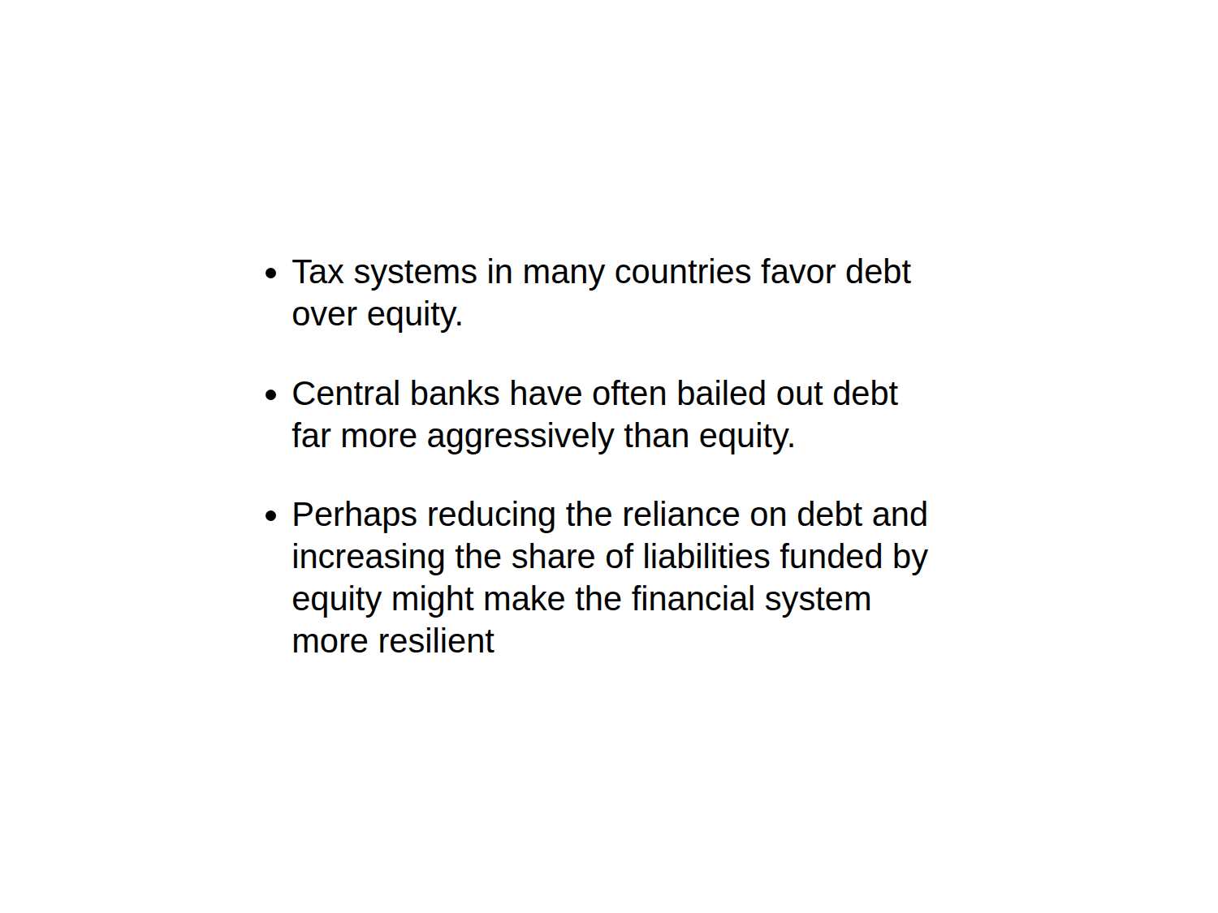Tax systems in many countries favor debt over equity.
Central banks have often bailed out debt far more aggressively than equity.
Perhaps reducing the reliance on debt and increasing the share of liabilities funded by equity might make the financial system more resilient